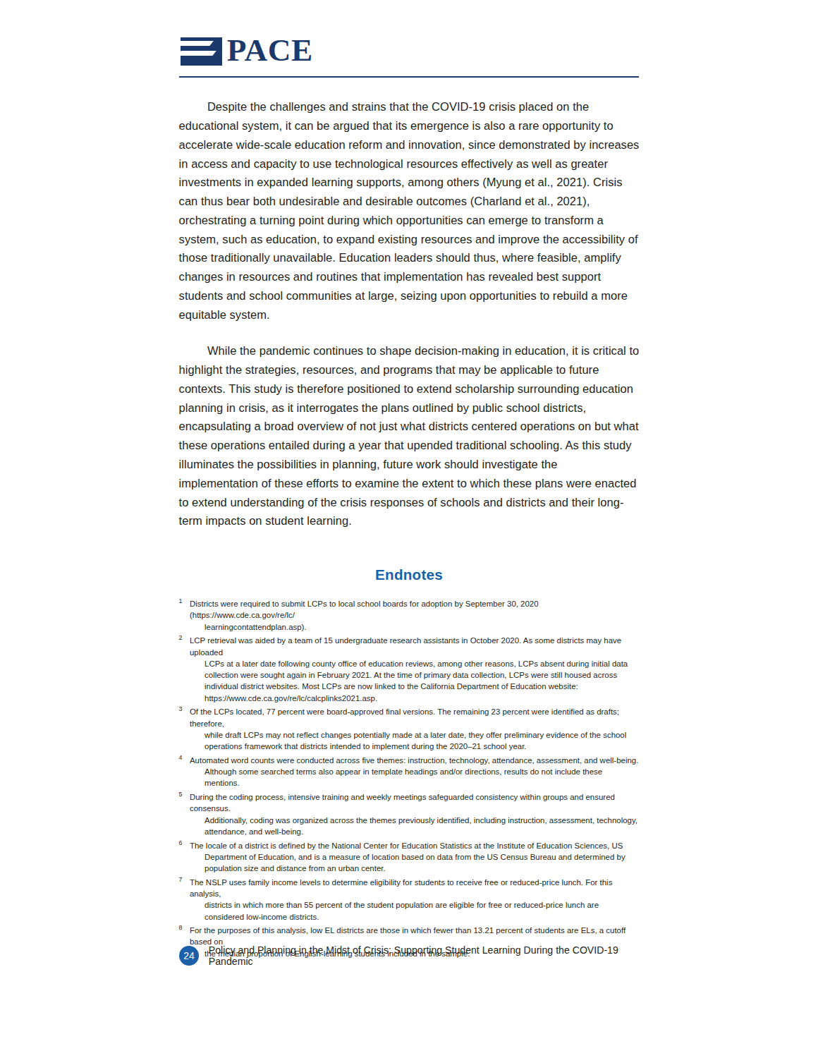PACE
Despite the challenges and strains that the COVID-19 crisis placed on the educational system, it can be argued that its emergence is also a rare opportunity to accelerate wide-scale education reform and innovation, since demonstrated by increases in access and capacity to use technological resources effectively as well as greater investments in expanded learning supports, among others (Myung et al., 2021). Crisis can thus bear both undesirable and desirable outcomes (Charland et al., 2021), orchestrating a turning point during which opportunities can emerge to transform a system, such as education, to expand existing resources and improve the accessibility of those traditionally unavailable. Education leaders should thus, where feasible, amplify changes in resources and routines that implementation has revealed best support students and school communities at large, seizing upon opportunities to rebuild a more equitable system.
While the pandemic continues to shape decision-making in education, it is critical to highlight the strategies, resources, and programs that may be applicable to future contexts. This study is therefore positioned to extend scholarship surrounding education planning in crisis, as it interrogates the plans outlined by public school districts, encapsulating a broad overview of not just what districts centered operations on but what these operations entailed during a year that upended traditional schooling. As this study illuminates the possibilities in planning, future work should investigate the implementation of these efforts to examine the extent to which these plans were enacted to extend understanding of the crisis responses of schools and districts and their long-term impacts on student learning.
Endnotes
1 Districts were required to submit LCPs to local school boards for adoption by September 30, 2020 (https://www.cde.ca.gov/re/lc/learningcontattendplan.asp).
2 LCP retrieval was aided by a team of 15 undergraduate research assistants in October 2020. As some districts may have uploaded LCPs at a later date following county office of education reviews, among other reasons, LCPs absent during initial data collection were sought again in February 2021. At the time of primary data collection, LCPs were still housed across individual district websites. Most LCPs are now linked to the California Department of Education website: https://www.cde.ca.gov/re/lc/calcplinks2021.asp.
3 Of the LCPs located, 77 percent were board-approved final versions. The remaining 23 percent were identified as drafts; therefore, while draft LCPs may not reflect changes potentially made at a later date, they offer preliminary evidence of the school operations framework that districts intended to implement during the 2020–21 school year.
4 Automated word counts were conducted across five themes: instruction, technology, attendance, assessment, and well-being. Although some searched terms also appear in template headings and/or directions, results do not include these mentions.
5 During the coding process, intensive training and weekly meetings safeguarded consistency within groups and ensured consensus. Additionally, coding was organized across the themes previously identified, including instruction, assessment, technology, attendance, and well-being.
6 The locale of a district is defined by the National Center for Education Statistics at the Institute of Education Sciences, US Department of Education, and is a measure of location based on data from the US Census Bureau and determined by population size and distance from an urban center.
7 The NSLP uses family income levels to determine eligibility for students to receive free or reduced-price lunch. For this analysis, districts in which more than 55 percent of the student population are eligible for free or reduced-price lunch are considered low-income districts.
8 For the purposes of this analysis, low EL districts are those in which fewer than 13.21 percent of students are ELs, a cutoff based on the median proportion of English-learning students included in the sample.
24
Policy and Planning in the Midst of Crisis: Supporting Student Learning During the COVID-19 Pandemic